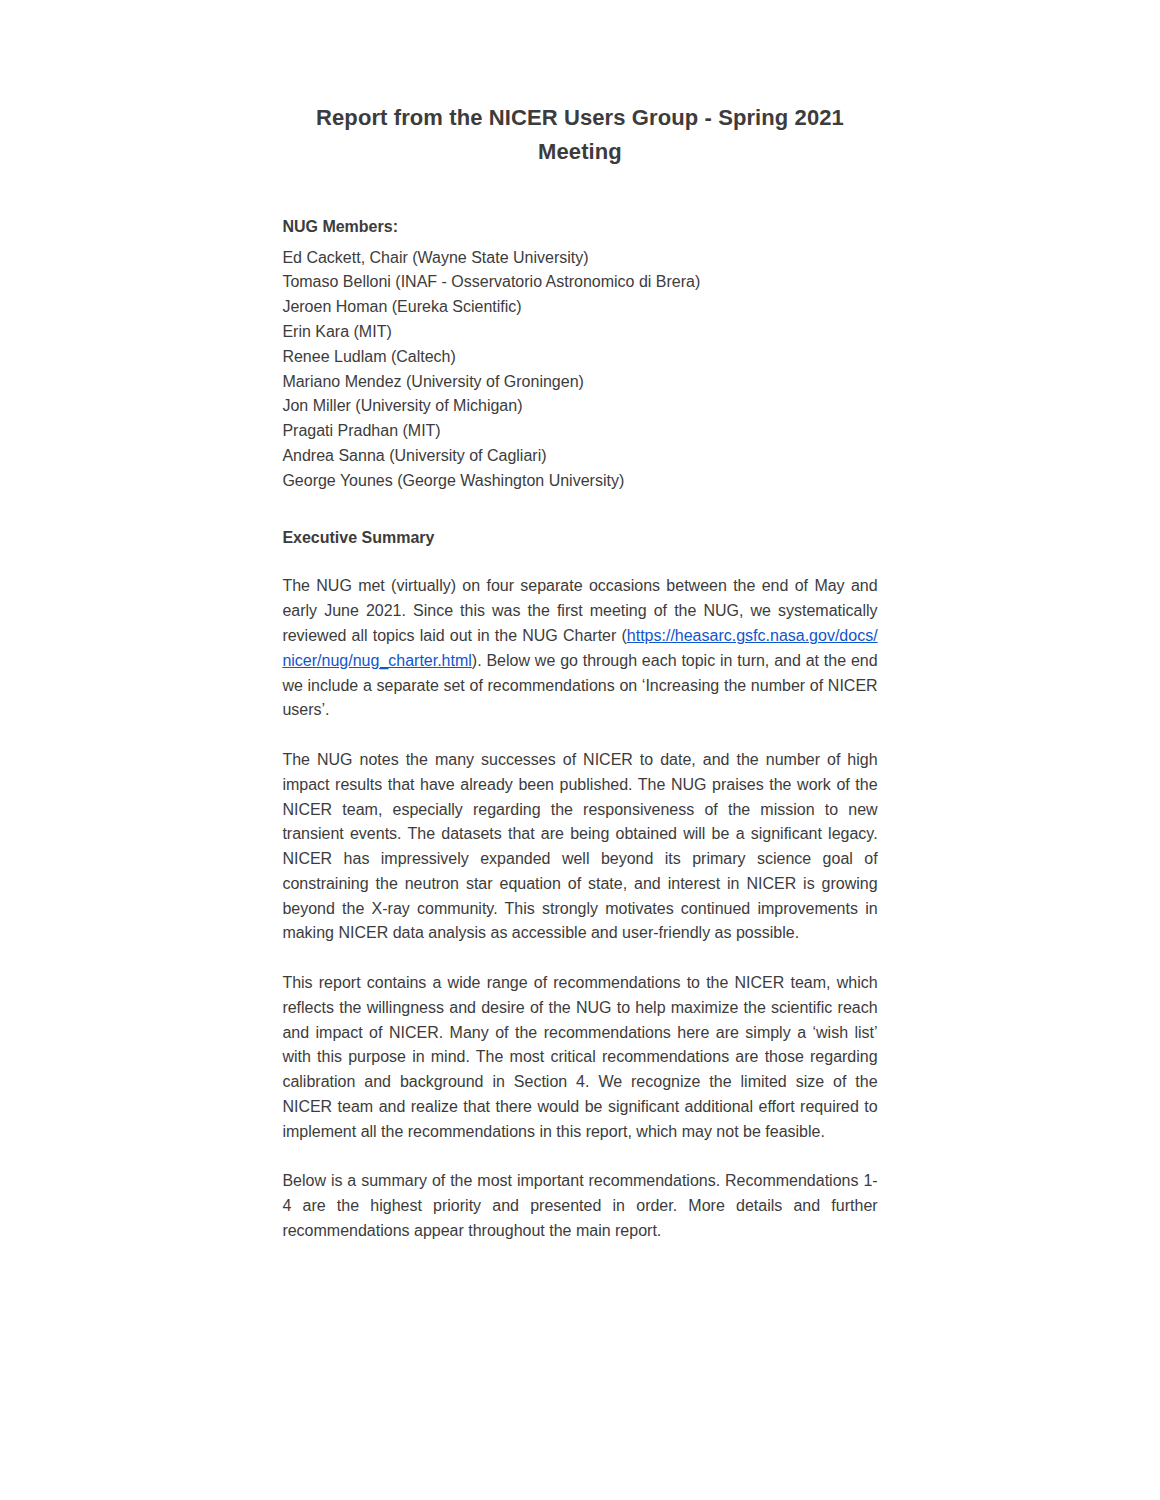Report from the NICER Users Group - Spring 2021 Meeting
NUG Members:
Ed Cackett, Chair (Wayne State University)
Tomaso Belloni (INAF - Osservatorio Astronomico di Brera)
Jeroen Homan (Eureka Scientific)
Erin Kara (MIT)
Renee Ludlam (Caltech)
Mariano Mendez (University of Groningen)
Jon Miller (University of Michigan)
Pragati Pradhan (MIT)
Andrea Sanna (University of Cagliari)
George Younes (George Washington University)
Executive Summary
The NUG met (virtually) on four separate occasions between the end of May and early June 2021. Since this was the first meeting of the NUG, we systematically reviewed all topics laid out in the NUG Charter (https://heasarc.gsfc.nasa.gov/docs/nicer/nug/nug_charter.html). Below we go through each topic in turn, and at the end we include a separate set of recommendations on ‘Increasing the number of NICER users’.
The NUG notes the many successes of NICER to date, and the number of high impact results that have already been published. The NUG praises the work of the NICER team, especially regarding the responsiveness of the mission to new transient events. The datasets that are being obtained will be a significant legacy. NICER has impressively expanded well beyond its primary science goal of constraining the neutron star equation of state, and interest in NICER is growing beyond the X-ray community. This strongly motivates continued improvements in making NICER data analysis as accessible and user-friendly as possible.
This report contains a wide range of recommendations to the NICER team, which reflects the willingness and desire of the NUG to help maximize the scientific reach and impact of NICER. Many of the recommendations here are simply a ‘wish list’ with this purpose in mind. The most critical recommendations are those regarding calibration and background in Section 4. We recognize the limited size of the NICER team and realize that there would be significant additional effort required to implement all the recommendations in this report, which may not be feasible.
Below is a summary of the most important recommendations. Recommendations 1-4 are the highest priority and presented in order. More details and further recommendations appear throughout the main report.